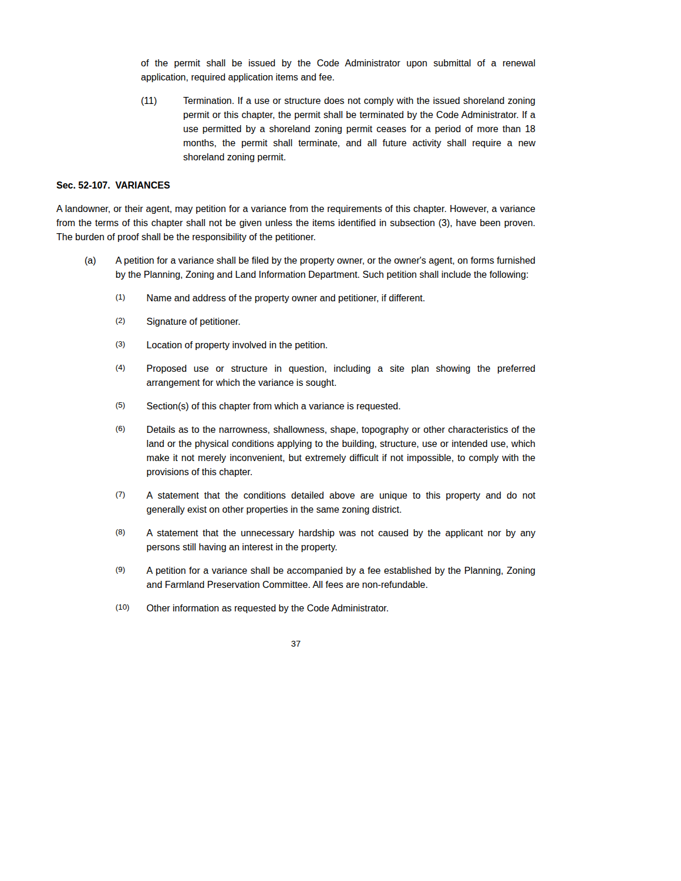of the permit shall be issued by the Code Administrator upon submittal of a renewal application, required application items and fee.
(11) Termination. If a use or structure does not comply with the issued shoreland zoning permit or this chapter, the permit shall be terminated by the Code Administrator. If a use permitted by a shoreland zoning permit ceases for a period of more than 18 months, the permit shall terminate, and all future activity shall require a new shoreland zoning permit.
Sec. 52-107. VARIANCES
A landowner, or their agent, may petition for a variance from the requirements of this chapter. However, a variance from the terms of this chapter shall not be given unless the items identified in subsection (3), have been proven. The burden of proof shall be the responsibility of the petitioner.
(a) A petition for a variance shall be filed by the property owner, or the owner's agent, on forms furnished by the Planning, Zoning and Land Information Department. Such petition shall include the following:
(1) Name and address of the property owner and petitioner, if different.
(2) Signature of petitioner.
(3) Location of property involved in the petition.
(4) Proposed use or structure in question, including a site plan showing the preferred arrangement for which the variance is sought.
(5) Section(s) of this chapter from which a variance is requested.
(6) Details as to the narrowness, shallowness, shape, topography or other characteristics of the land or the physical conditions applying to the building, structure, use or intended use, which make it not merely inconvenient, but extremely difficult if not impossible, to comply with the provisions of this chapter.
(7) A statement that the conditions detailed above are unique to this property and do not generally exist on other properties in the same zoning district.
(8) A statement that the unnecessary hardship was not caused by the applicant nor by any persons still having an interest in the property.
(9) A petition for a variance shall be accompanied by a fee established by the Planning, Zoning and Farmland Preservation Committee. All fees are non-refundable.
(10) Other information as requested by the Code Administrator.
37